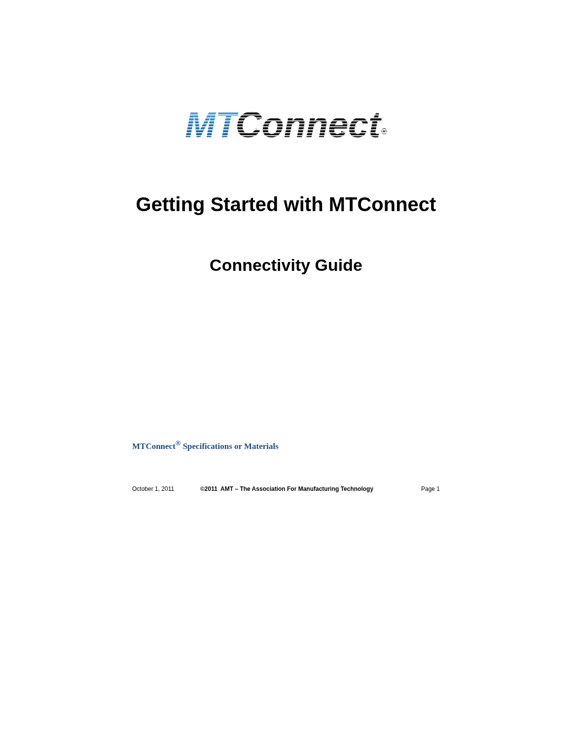MT Connect®
Getting Started with MTConnect
Connectivity Guide
MTConnect® Specifications or Materials
October 1, 2011 ©2011 AMT – The Association For Manufacturing Technology Page 1